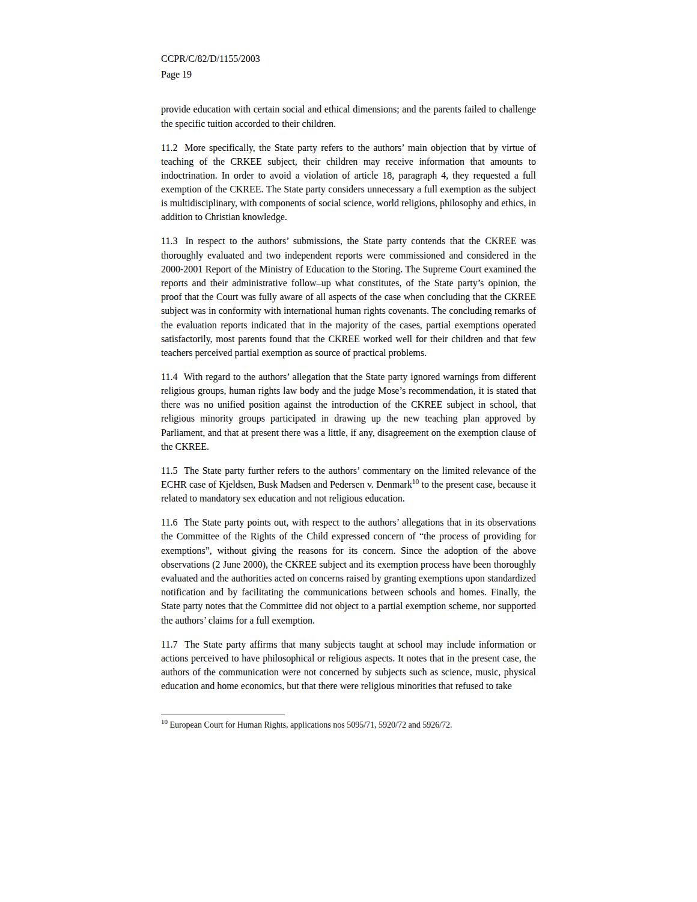CCPR/C/82/D/1155/2003
Page 19
provide education with certain social and ethical dimensions; and the parents failed to challenge the specific tuition accorded to their children.
11.2 More specifically, the State party refers to the authors’ main objection that by virtue of teaching of the CRKEE subject, their children may receive information that amounts to indoctrination. In order to avoid a violation of article 18, paragraph 4, they requested a full exemption of the CKREE. The State party considers unnecessary a full exemption as the subject is multidisciplinary, with components of social science, world religions, philosophy and ethics, in addition to Christian knowledge.
11.3 In respect to the authors’ submissions, the State party contends that the CKREE was thoroughly evaluated and two independent reports were commissioned and considered in the 2000-2001 Report of the Ministry of Education to the Storing. The Supreme Court examined the reports and their administrative follow–up what constitutes, of the State party’s opinion, the proof that the Court was fully aware of all aspects of the case when concluding that the CKREE subject was in conformity with international human rights covenants. The concluding remarks of the evaluation reports indicated that in the majority of the cases, partial exemptions operated satisfactorily, most parents found that the CKREE worked well for their children and that few teachers perceived partial exemption as source of practical problems.
11.4 With regard to the authors’ allegation that the State party ignored warnings from different religious groups, human rights law body and the judge Mose’s recommendation, it is stated that there was no unified position against the introduction of the CKREE subject in school, that religious minority groups participated in drawing up the new teaching plan approved by Parliament, and that at present there was a little, if any, disagreement on the exemption clause of the CKREE.
11.5 The State party further refers to the authors’ commentary on the limited relevance of the ECHR case of Kjeldsen, Busk Madsen and Pedersen v. Denmark10 to the present case, because it related to mandatory sex education and not religious education.
11.6 The State party points out, with respect to the authors’ allegations that in its observations the Committee of the Rights of the Child expressed concern of “the process of providing for exemptions”, without giving the reasons for its concern. Since the adoption of the above observations (2 June 2000), the CKREE subject and its exemption process have been thoroughly evaluated and the authorities acted on concerns raised by granting exemptions upon standardized notification and by facilitating the communications between schools and homes. Finally, the State party notes that the Committee did not object to a partial exemption scheme, nor supported the authors’ claims for a full exemption.
11.7 The State party affirms that many subjects taught at school may include information or actions perceived to have philosophical or religious aspects. It notes that in the present case, the authors of the communication were not concerned by subjects such as science, music, physical education and home economics, but that there were religious minorities that refused to take
10 European Court for Human Rights, applications nos 5095/71, 5920/72 and 5926/72.